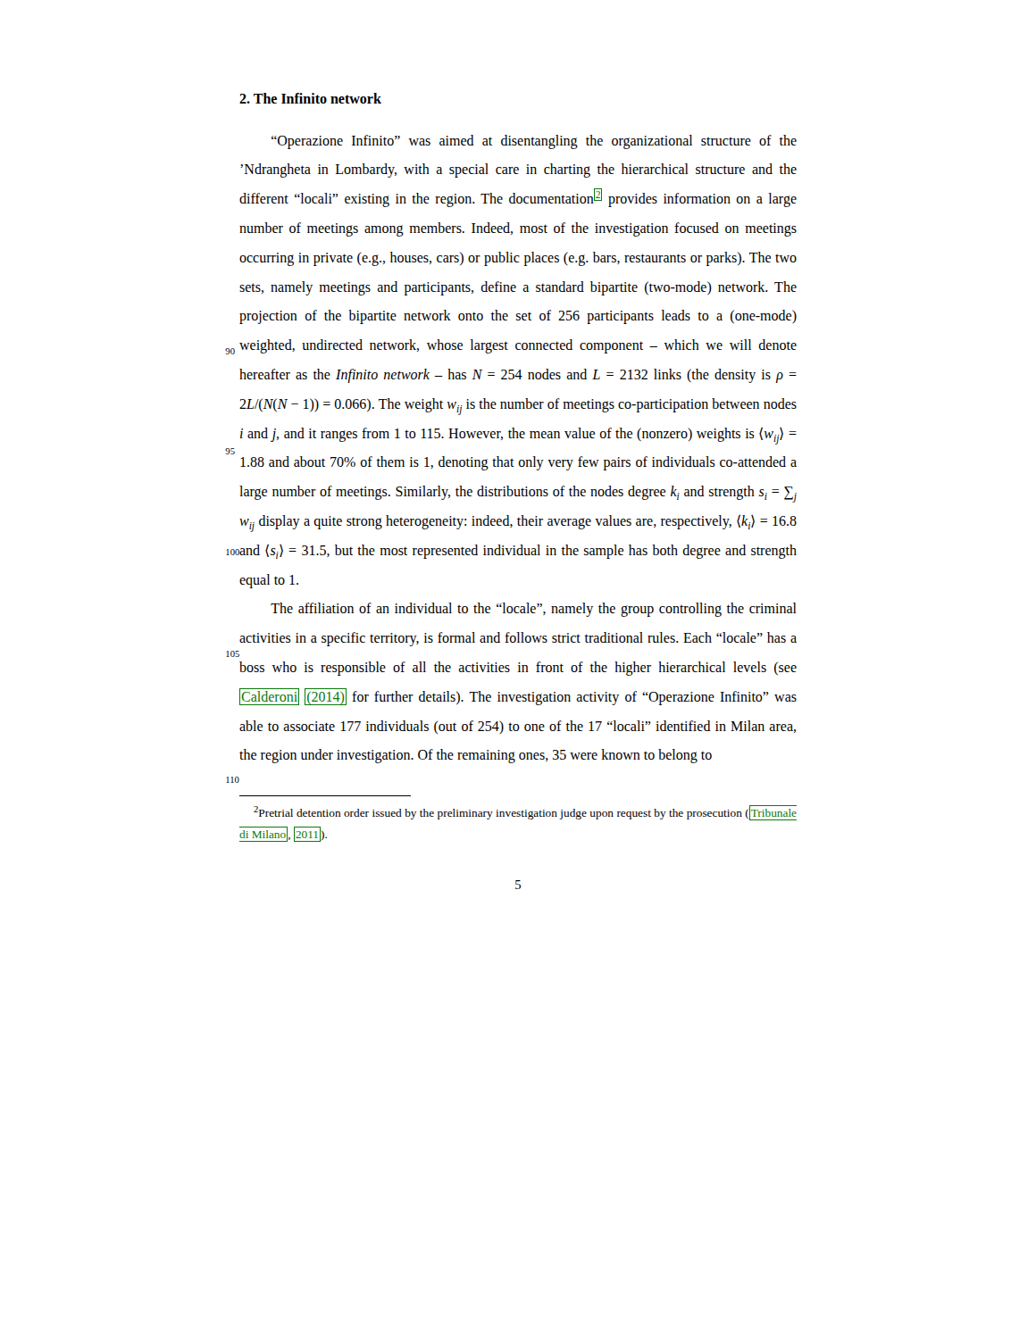2. The Infinito network
90 “Operazione Infinito” was aimed at disentangling the organizational structure of the ’Ndrangheta in Lombardy, with a special care in charting the hierarchical structure and the different “locali” existing in the region. The documentation2 provides information on a large number of meetings among members. Indeed, most of the investigation focused on meetings occurring in private (e.g., houses, cars) or public places (e.g. bars, restaurants or parks). The two 95 sets, namely meetings and participants, define a standard bipartite (two-mode) network. The projection of the bipartite network onto the set of 256 participants leads to a (one-mode) weighted, undirected network, whose largest connected component – which we will denote hereafter as the Infinito network – has N = 254 nodes and L = 2132 links (the density is ρ = 2L/(N(N − 1)) = 0.066). 100 The weight wij is the number of meetings co-participation between nodes i and j, and it ranges from 1 to 115. However, the mean value of the (nonzero) weights is ⟨wij⟩ = 1.88 and about 70% of them is 1, denoting that only very few pairs of individuals co-attended a large number of meetings. Similarly, the distributions of the nodes degree ki and strength si = ∑j wij display a quite strong 105 heterogeneity: indeed, their average values are, respectively, ⟨ki⟩ = 16.8 and ⟨si⟩ = 31.5, but the most represented individual in the sample has both degree and strength equal to 1.
The affiliation of an individual to the “locale”, namely the group controlling the criminal activities in a specific territory, is formal and follows strict traditional rules. Each “locale” has a boss who is responsible of all the activities in 110 front of the higher hierarchical levels (see Calderoni (2014) for further details). The investigation activity of “Operazione Infinito” was able to associate 177 individuals (out of 254) to one of the 17 “locali” identified in Milan area, the region under investigation. Of the remaining ones, 35 were known to belong to
2Pretrial detention order issued by the preliminary investigation judge upon request by the prosecution (Tribunale di Milano, 2011).
5